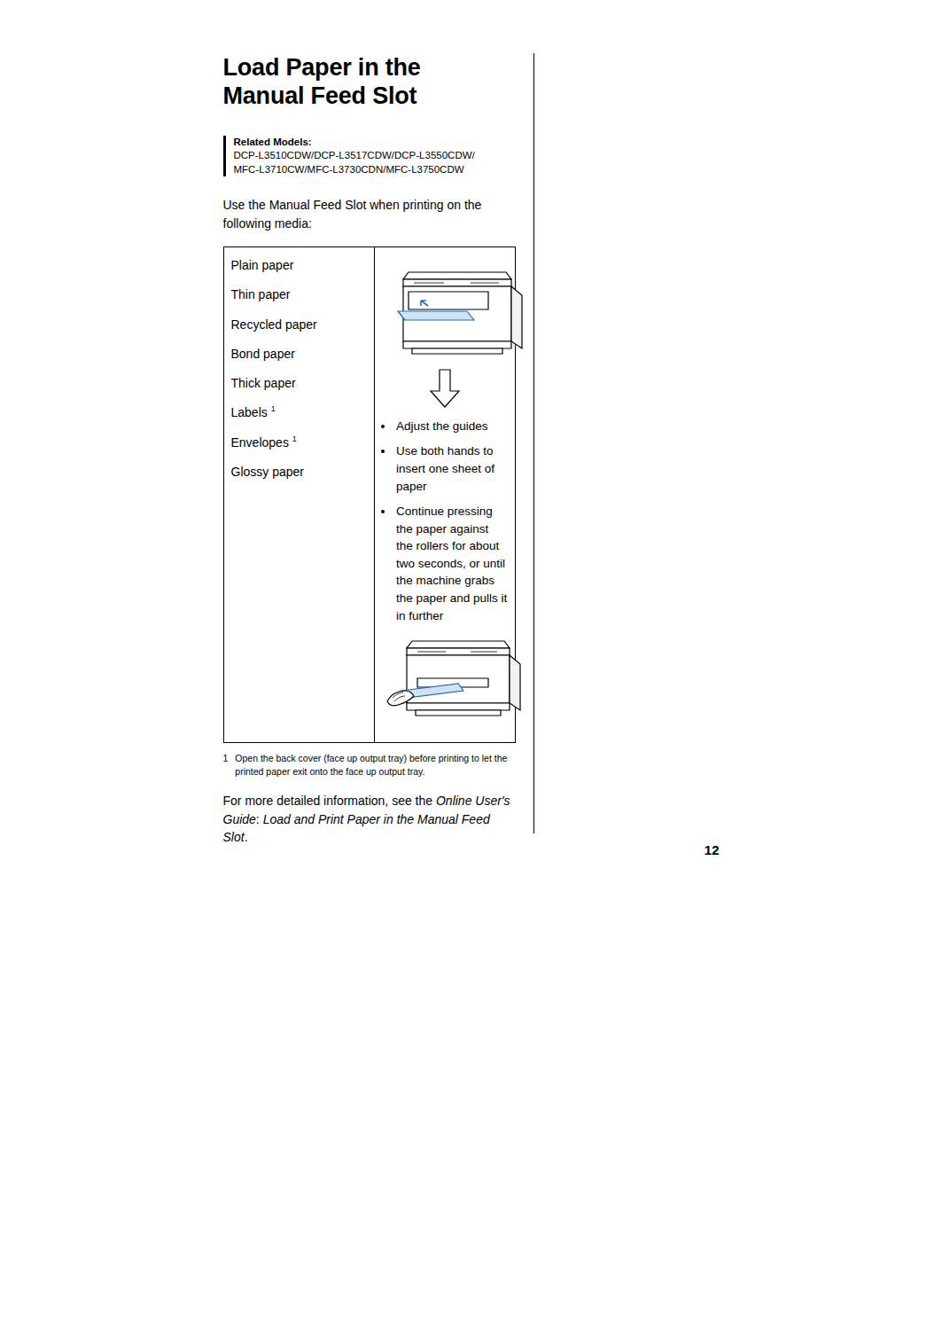Load Paper in the
Manual Feed Slot
Related Models: DCP-L3510CDW/DCP-L3517CDW/DCP-L3550CDW/
MFC-L3710CW/MFC-L3730CDN/MFC-L3750CDW
Use the Manual Feed Slot when printing on the following media:
| Plain paper Thin paper Recycled paper Bond paper Thick paper Labels 1 Envelopes 1 Glossy paper | Adjust the guides Use both hands to insert one sheet of paper Continue pressing the paper against the rollers for about two seconds, or until the machine grabs the paper and pulls it in further |
1 Open the back cover (face up output tray) before printing to let the printed paper exit onto the face up output tray.
For more detailed information, see the Online User's Guide: Load and Print Paper in the Manual Feed Slot.
12